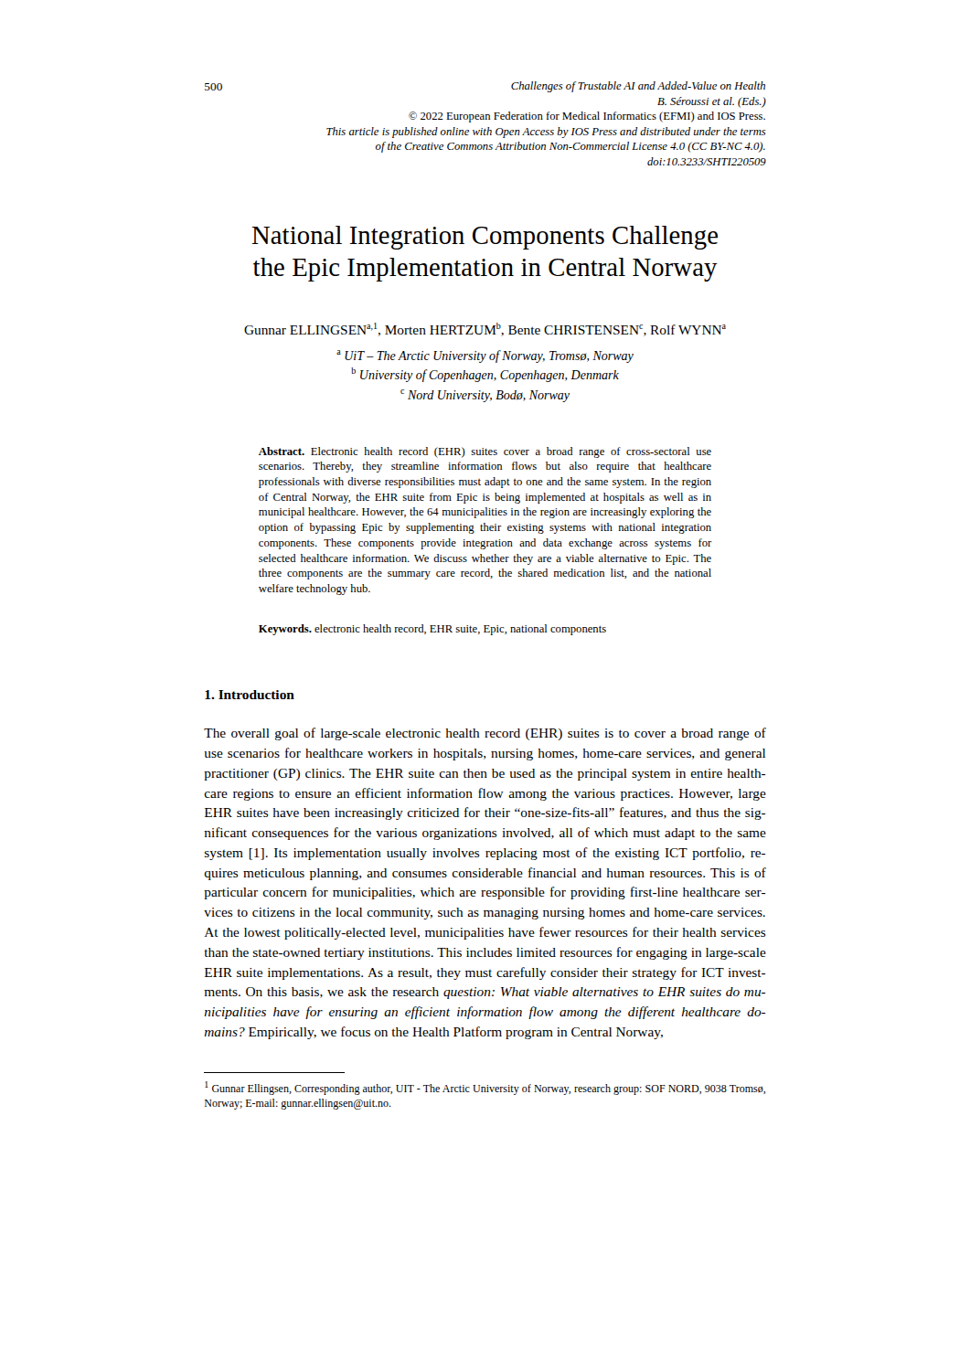500
Challenges of Trustable AI and Added-Value on Health
B. Séroussi et al. (Eds.)
© 2022 European Federation for Medical Informatics (EFMI) and IOS Press.
This article is published online with Open Access by IOS Press and distributed under the terms
of the Creative Commons Attribution Non-Commercial License 4.0 (CC BY-NC 4.0).
doi:10.3233/SHTI220509
National Integration Components Challenge
the Epic Implementation in Central Norway
Gunnar ELLINGSENa,1, Morten HERTZUMb, Bente CHRISTENSENc, Rolf WYNNa
a UiT – The Arctic University of Norway, Tromsø, Norway
b University of Copenhagen, Copenhagen, Denmark
c Nord University, Bodø, Norway
Abstract. Electronic health record (EHR) suites cover a broad range of cross-sectoral use scenarios. Thereby, they streamline information flows but also require that healthcare professionals with diverse responsibilities must adapt to one and the same system. In the region of Central Norway, the EHR suite from Epic is being implemented at hospitals as well as in municipal healthcare. However, the 64 municipalities in the region are increasingly exploring the option of bypassing Epic by supplementing their existing systems with national integration components. These components provide integration and data exchange across systems for selected healthcare information. We discuss whether they are a viable alternative to Epic. The three components are the summary care record, the shared medication list, and the national welfare technology hub.
Keywords. electronic health record, EHR suite, Epic, national components
1. Introduction
The overall goal of large-scale electronic health record (EHR) suites is to cover a broad range of use scenarios for healthcare workers in hospitals, nursing homes, home-care services, and general practitioner (GP) clinics. The EHR suite can then be used as the principal system in entire healthcare regions to ensure an efficient information flow among the various practices. However, large EHR suites have been increasingly criticized for their “one-size-fits-all” features, and thus the significant consequences for the various organizations involved, all of which must adapt to the same system [1]. Its implementation usually involves replacing most of the existing ICT portfolio, requires meticulous planning, and consumes considerable financial and human resources. This is of particular concern for municipalities, which are responsible for providing first-line healthcare services to citizens in the local community, such as managing nursing homes and home-care services. At the lowest politically-elected level, municipalities have fewer resources for their health services than the state-owned tertiary institutions. This includes limited resources for engaging in large-scale EHR suite implementations. As a result, they must carefully consider their strategy for ICT investments. On this basis, we ask the research question: What viable alternatives to EHR suites do municipalities have for ensuring an efficient information flow among the different healthcare domains? Empirically, we focus on the Health Platform program in Central Norway,
1 Gunnar Ellingsen, Corresponding author, UIT - The Arctic University of Norway, research group: SOF NORD, 9038 Tromsø, Norway; E-mail: gunnar.ellingsen@uit.no.